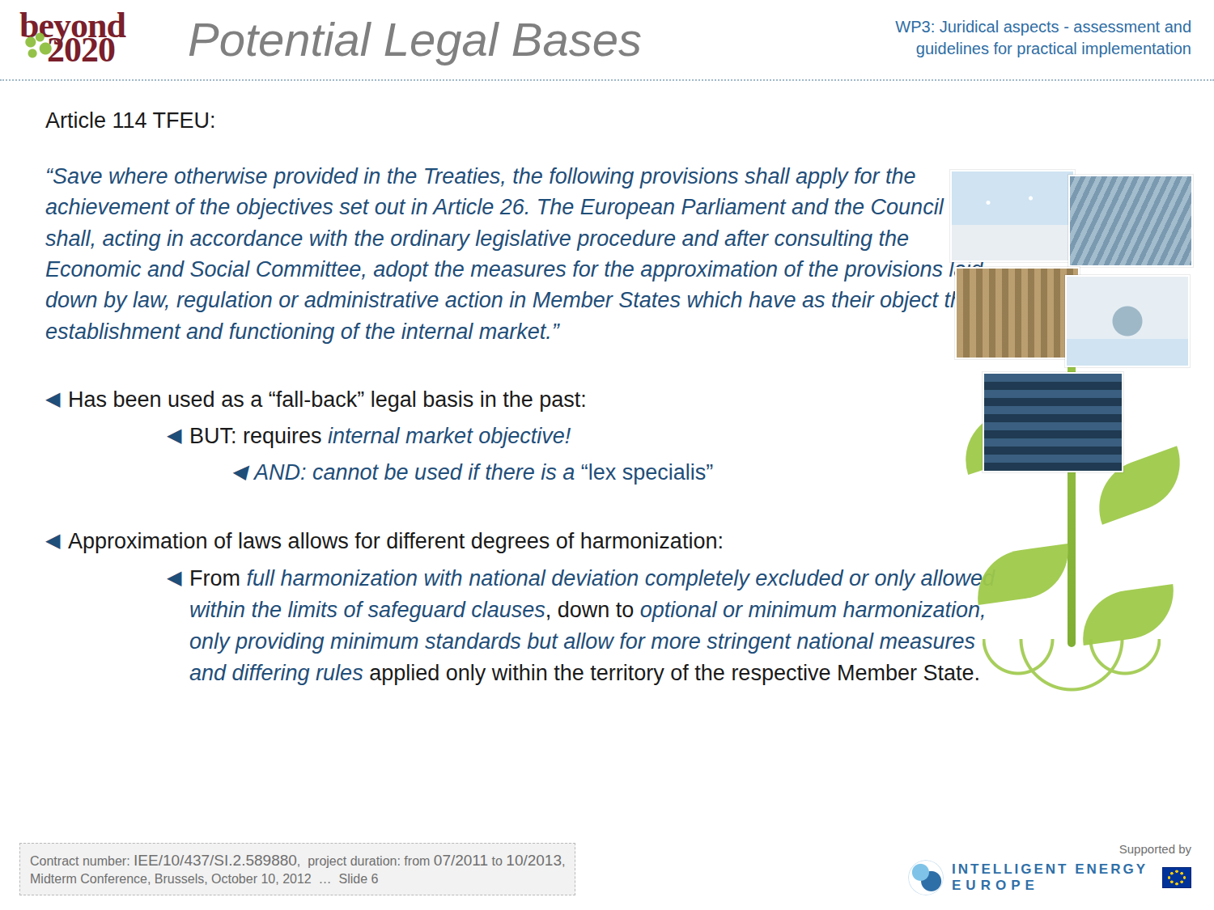beyond 2020
Potential Legal Bases
WP3: Juridical aspects - assessment and
guidelines for practical implementation
Article 114 TFEU:
“Save where otherwise provided in the Treaties, the following provisions shall apply for the achievement of the objectives set out in Article 26. The European Parliament and the Council shall, acting in accordance with the ordinary legislative procedure and after consulting the Economic and Social Committee, adopt the measures for the approximation of the provisions laid down by law, regulation or administrative action in Member States which have as their object the establishment and functioning of the internal market.”
◀Has been used as a “fall-back” legal basis in the past:
◀BUT: requires internal market objective!
◀AND: cannot be used if there is a “lex specialis”
◀Approximation of laws allows for different degrees of harmonization:
◀From full harmonization with national deviation completely excluded or only allowed within the limits of safeguard clauses, down to optional or minimum harmonization, only providing minimum standards but allow for more stringent national measures and differing rules applied only within the territory of the respective Member State.
Contract number: IEE/10/437/SI.2.589880, project duration: from 07/2011 to 10/2013,
Midterm Conference, Brussels, October 10, 2012 … Slide 6
Supported by
INTELLIGENT ENERGY
EUROPE